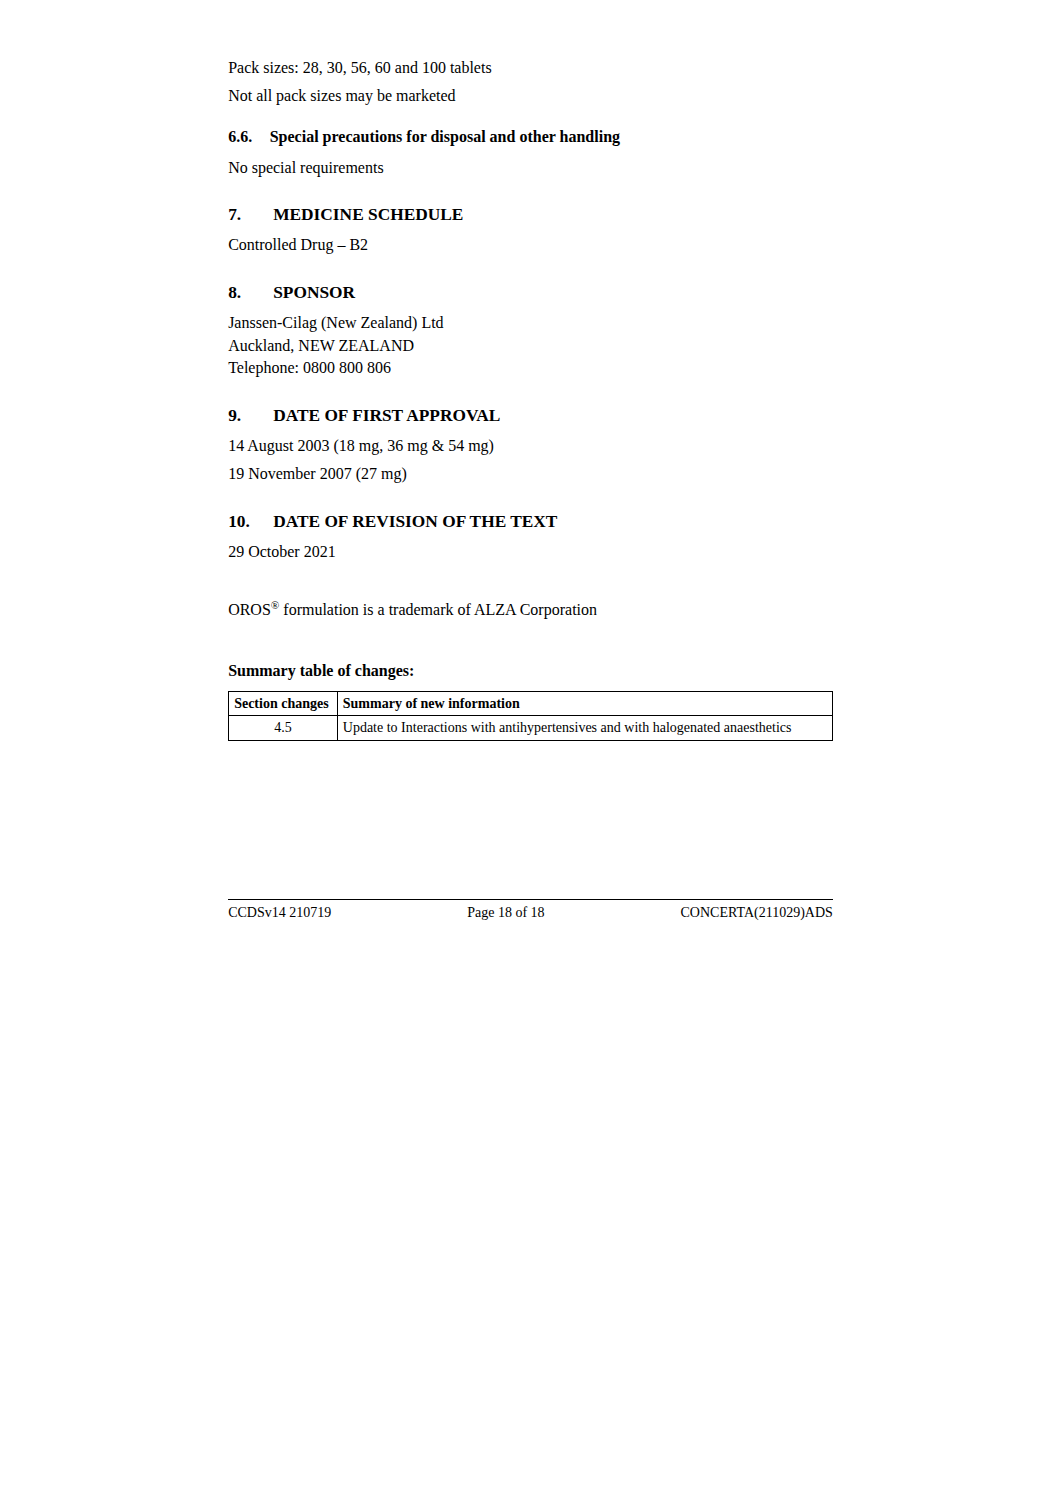Pack sizes: 28, 30, 56, 60 and 100 tablets
Not all pack sizes may be marketed
6.6. Special precautions for disposal and other handling
No special requirements
7. MEDICINE SCHEDULE
Controlled Drug – B2
8. SPONSOR
Janssen-Cilag (New Zealand) Ltd
Auckland, NEW ZEALAND
Telephone: 0800 800 806
9. DATE OF FIRST APPROVAL
14 August 2003 (18 mg, 36 mg & 54 mg)
19 November 2007 (27 mg)
10. DATE OF REVISION OF THE TEXT
29 October 2021
OROS® formulation is a trademark of ALZA Corporation
Summary table of changes:
| Section changes | Summary of new information |
| --- | --- |
| 4.5 | Update to Interactions with antihypertensives and with halogenated anaesthetics |
CCDSv14 210719 Page 18 of 18 CONCERTA(211029)ADS